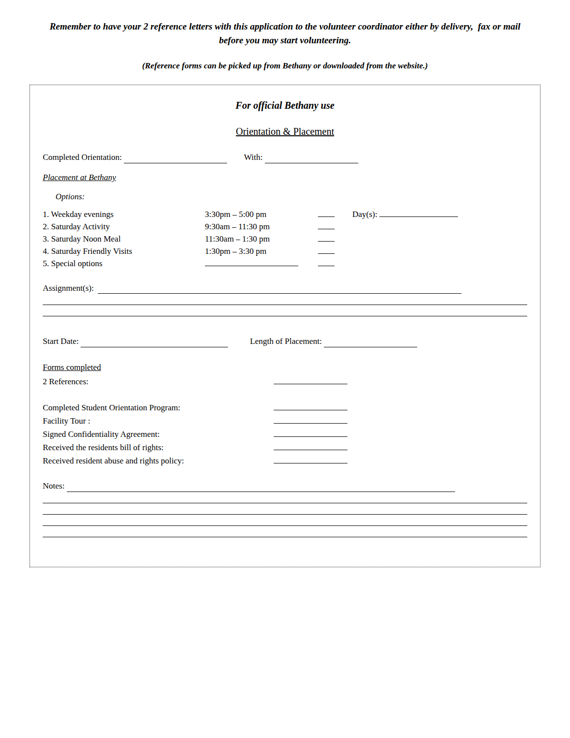Remember to have your 2 reference letters with this application to the volunteer coordinator either by delivery, fax or mail before you may start volunteering.
(Reference forms can be picked up from Bethany or downloaded from the website.)
For official Bethany use
Orientation & Placement
Completed Orientation: With:
Placement at Bethany
Options:
| 1. Weekday evenings | 3:30pm – 5:00 pm | | Day(s): |
| 2. Saturday Activity | 9:30am – 11:30 pm | | |
| 3. Saturday Noon Meal | 11:30am – 1:30 pm | | |
| 4. Saturday Friendly Visits | 1:30pm – 3:30 pm | | |
| 5. Special options | | | |
Assignment(s):
Start Date: Length of Placement:
Forms completed
| 2 References: | |
| Completed Student Orientation Program: | |
| Facility Tour : | |
| Signed Confidentiality Agreement: | |
| Received the residents bill of rights: | |
| Received resident abuse and rights policy: | |
Notes: